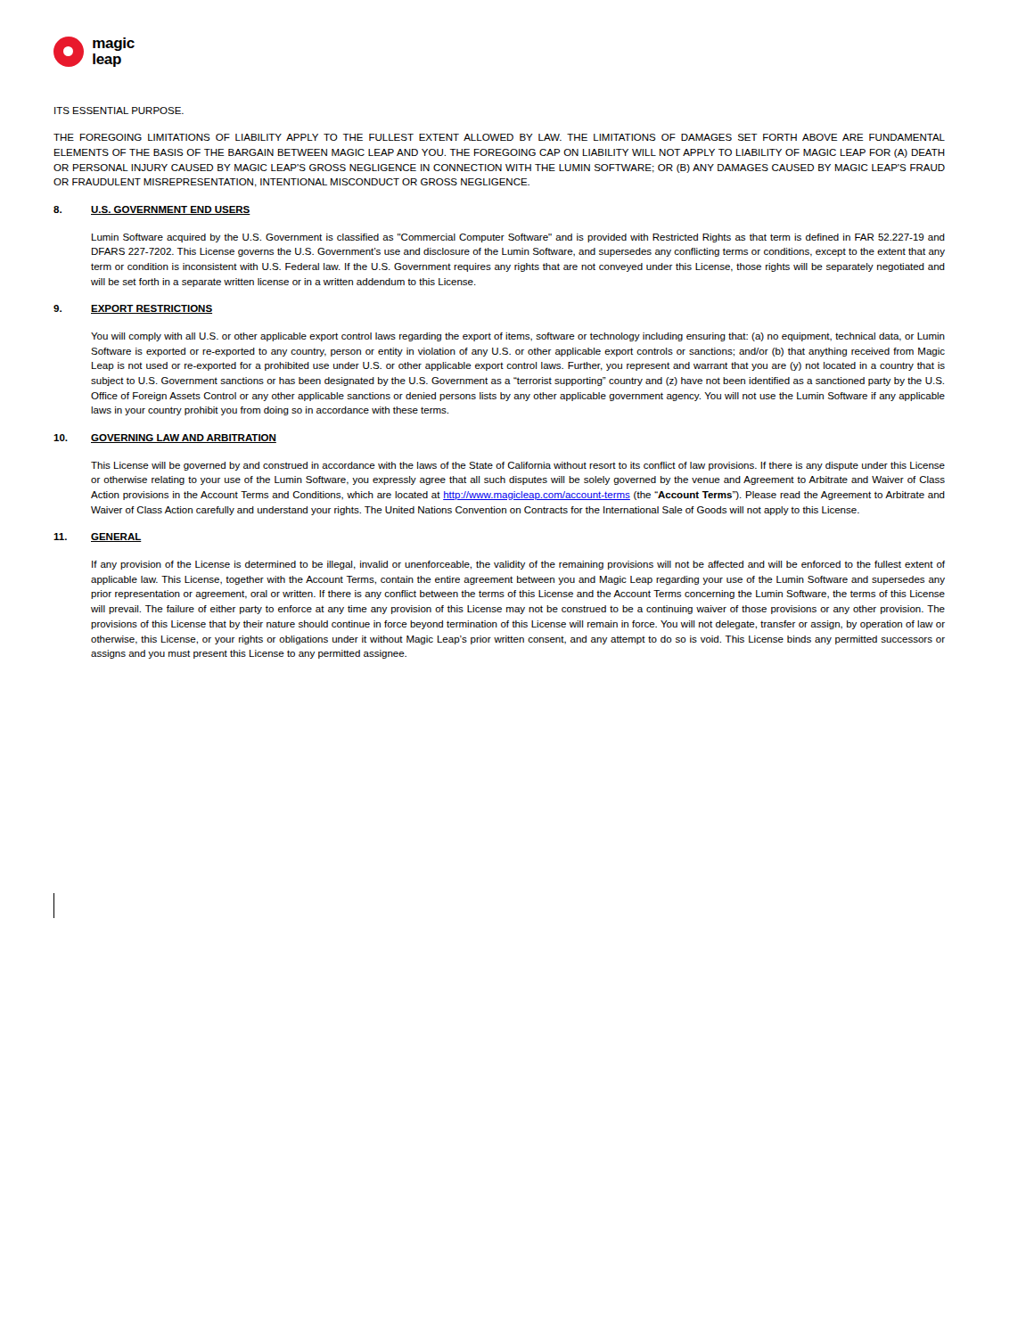magic
leap
Its essential purpose.
The foregoing limitations of liability apply to the fullest extent allowed by law. The limitations of damages set forth above are fundamental elements of the basis of the bargain between Magic Leap and you. The foregoing cap on liability will not apply to liability of Magic Leap for (a) death or personal injury caused by Magic Leap's gross negligence in connection with the Lumin Software; or (b) any damages caused by Magic Leap's fraud or fraudulent misrepresentation, intentional misconduct or gross negligence.
U.S. Government End Users
Lumin Software acquired by the U.S. Government is classified as "Commercial Computer Software" and is provided with Restricted Rights as that term is defined in FAR 52.227-19 and DFARS 227-7202. This License governs the U.S. Government’s use and disclosure of the Lumin Software, and supersedes any conflicting terms or conditions, except to the extent that any term or condition is inconsistent with U.S. Federal law. If the U.S. Government requires any rights that are not conveyed under this License, those rights will be separately negotiated and will be set forth in a separate written license or in a written addendum to this License.
Export Restrictions
You will comply with all U.S. or other applicable export control laws regarding the export of items, software or technology including ensuring that: (a) no equipment, technical data, or Lumin Software is exported or re-exported to any country, person or entity in violation of any U.S. or other applicable export controls or sanctions; and/or (b) that anything received from Magic Leap is not used or re-exported for a prohibited use under U.S. or other applicable export control laws. Further, you represent and warrant that you are (y) not located in a country that is subject to U.S. Government sanctions or has been designated by the U.S. Government as a “terrorist supporting” country and (z) have not been identified as a sanctioned party by the U.S. Office of Foreign Assets Control or any other applicable sanctions or denied persons lists by any other applicable government agency. You will not use the Lumin Software if any applicable laws in your country prohibit you from doing so in accordance with these terms.
Governing Law and Arbitration
This License will be governed by and construed in accordance with the laws of the State of California without resort to its conflict of law provisions. If there is any dispute under this License or otherwise relating to your use of the Lumin Software, you expressly agree that all such disputes will be solely governed by the venue and Agreement to Arbitrate and Waiver of Class Action provisions in the Account Terms and Conditions, which are located at http://www.magicleap.com/account-terms (the “Account Terms”). Please read the Agreement to Arbitrate and Waiver of Class Action carefully and understand your rights. The United Nations Convention on Contracts for the International Sale of Goods will not apply to this License.
General
If any provision of the License is determined to be illegal, invalid or unenforceable, the validity of the remaining provisions will not be affected and will be enforced to the fullest extent of applicable law. This License, together with the Account Terms, contain the entire agreement between you and Magic Leap regarding your use of the Lumin Software and supersedes any prior representation or agreement, oral or written. If there is any conflict between the terms of this License and the Account Terms concerning the Lumin Software, the terms of this License will prevail. The failure of either party to enforce at any time any provision of this License may not be construed to be a continuing waiver of those provisions or any other provision. The provisions of this License that by their nature should continue in force beyond termination of this License will remain in force. You will not delegate, transfer or assign, by operation of law or otherwise, this License, or your rights or obligations under it without Magic Leap’s prior written consent, and any attempt to do so is void. This License binds any permitted successors or assigns and you must present this License to any permitted assignee.